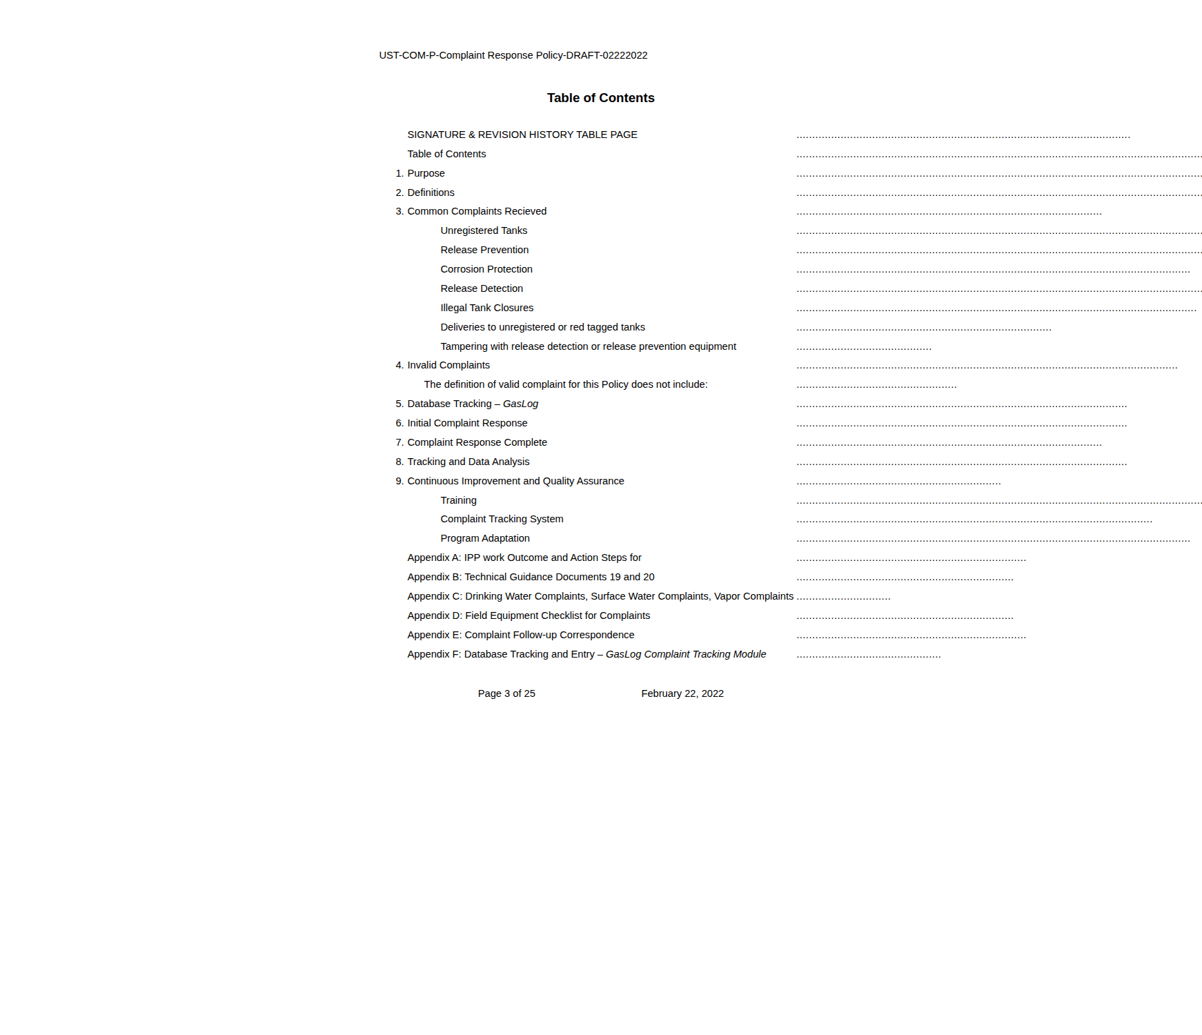UST-COM-P-Complaint Response Policy-DRAFT-02222022
Table of Contents
| | SIGNATURE & REVISION HISTORY TABLE PAGE | .......................................................................................................... | 2 |
| | Table of Contents | ................................................................................................................................................. | 3 |
| 1. | Purpose | ......................................................................................................................................... | 4 |
| 2. | Definitions | ................................................................................................................................... | 4 |
| 3. | Common Complaints Recieved | ................................................................................................. | 5 |
| | Unregistered Tanks | ................................................................................................................................. | 5 |
| | Release Prevention | ................................................................................................................................. | 5 |
| | Corrosion Protection | ............................................................................................................................. | 5 |
| | Release Detection | ................................................................................................................................... | 6 |
| | Illegal Tank Closures | ............................................................................................................................... | 6 |
| | Deliveries to unregistered or red tagged tanks | ................................................................................. | 6 |
| | Tampering with release detection or release prevention equipment | ........................................... | 6 |
| 4. | Invalid Complaints | ......................................................................................................................... | 7 |
| | The definition of valid complaint for this Policy does not include: | ................................................... | 7 |
| 5. | Database Tracking – GasLog | ......................................................................................................... | 7 |
| 6. | Initial Complaint Response | ......................................................................................................... | 8 |
| 7. | Complaint Response Complete | ................................................................................................. | 8 |
| 8. | Tracking and Data Analysis | ......................................................................................................... | 8 |
| 9. | Continuous Improvement and Quality Assurance | ................................................................. | 11 |
| | Training | ................................................................................................................................................. | 11 |
| | Complaint Tracking System | ................................................................................................................. | 11 |
| | Program Adaptation | ............................................................................................................................. | 11 |
| | Appendix A: IPP work Outcome and Action Steps for | ......................................................................... | 12 |
| | Appendix B: Technical Guidance Documents 19 and 20 | ..................................................................... | 13 |
| | Appendix C: Drinking Water Complaints, Surface Water Complaints, Vapor Complaints | .............................. | 14 |
| | Appendix D: Field Equipment Checklist for Complaints | ..................................................................... | 15 |
| | Appendix E: Complaint Follow-up Correspondence | ......................................................................... | 16 |
| | Appendix F: Database Tracking and Entry – GasLog Complaint Tracking Module | .............................................. | 18 |
Page 3 of 25 February 22, 2022